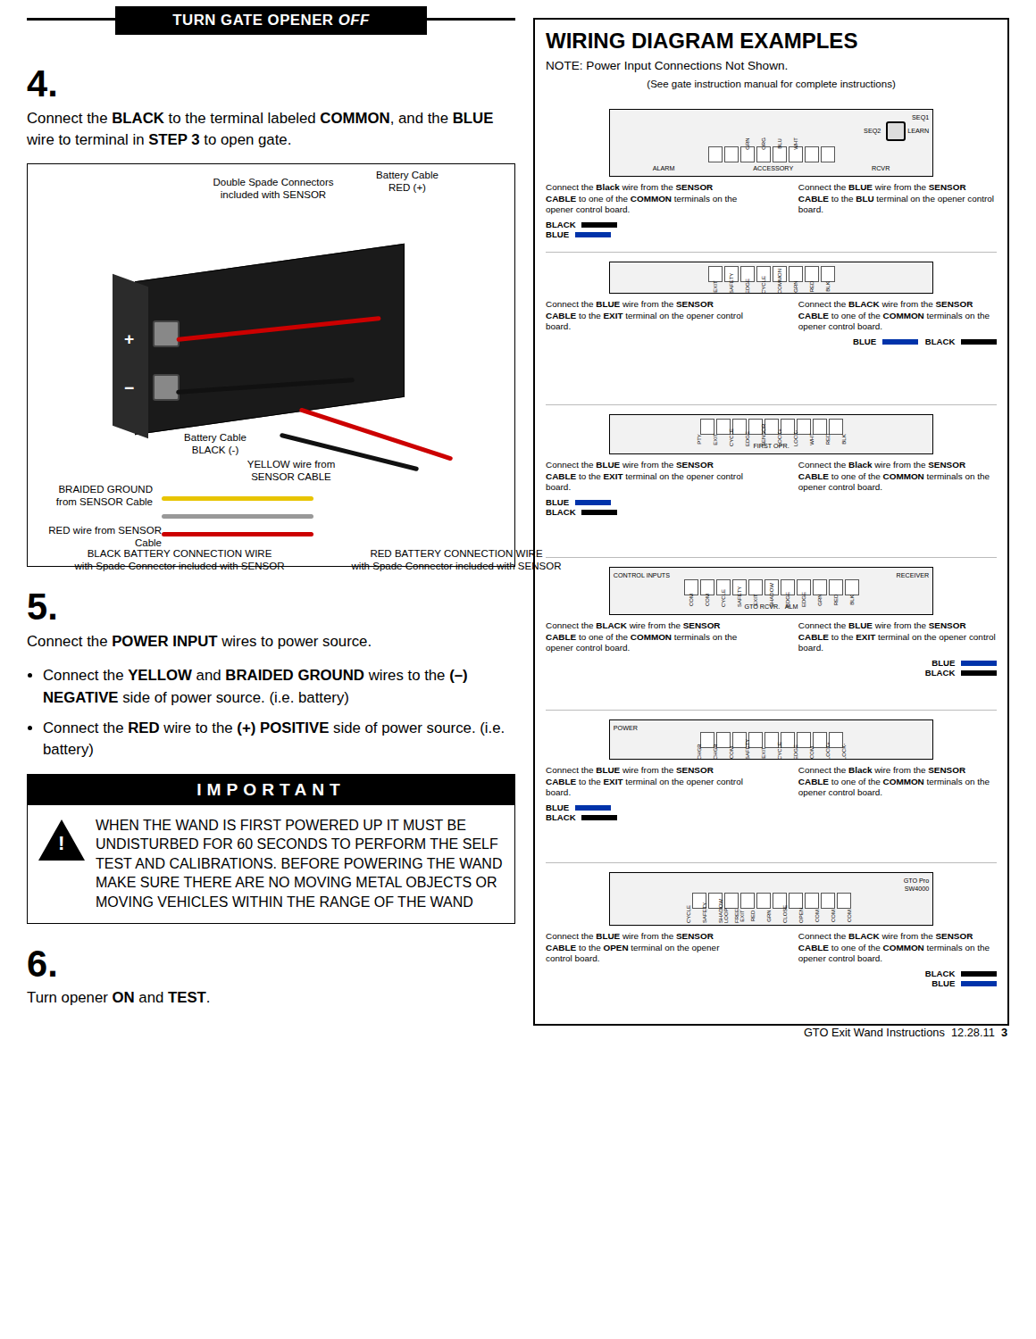TURN GATE OPENER OFF
4.
Connect the BLACK to the terminal labeled COMMON, and the BLUE wire to terminal in STEP 3 to open gate.
Double Spade Connectors
included with SENSOR
Battery Cable
RED (+)
+
−
Battery Cable
BLACK (-)
YELLOW wire from
SENSOR CABLE
BRAIDED GROUND
from SENSOR Cable
RED wire from SENSOR Cable
BLACK BATTERY CONNECTION WIRE
with Spade Connector included with SENSOR
RED BATTERY CONNECTION WIRE
with Spade Connector included with SENSOR
5.
Connect the POWER INPUT wires to power source.
Connect the YELLOW and BRAIDED GROUND wires to the (–) NEGATIVE side of power source. (i.e. battery)
Connect the RED wire to the (+) POSITIVE side of power source. (i.e. battery)
IMPORTANT
!
WHEN THE WAND IS FIRST POWERED UP IT MUST BE UNDISTURBED FOR 60 SECONDS TO PERFORM THE SELF TEST AND CALIBRATIONS. BEFORE POWERING THE WAND MAKE SURE THERE ARE NO MOVING METAL OBJECTS OR MOVING VEHICLES WITHIN THE RANGE OF THE WAND
6.
Turn opener ON and TEST.
WIRING DIAGRAM EXAMPLES
NOTE: Power Input Connections Not Shown.
(See gate instruction manual for complete instructions)
SEQ1
SEQ2 LEARN
GRN ORG BLU WHT
ALARM ACCESSORY RCVR
Connect the Black wire from the SENSOR CABLE to one of the COMMON terminals on the opener control board.
Connect the BLUE wire from the SENSOR CABLE to the BLU terminal on the opener control board.
BLACK
BLUE
EXIT SAFETY EDGE CYCLE COMMON GRN RED BLK
Connect the BLUE wire from the SENSOR CABLE to the EXIT terminal on the opener control board.
Connect the BLACK wire from the SENSOR CABLE to one of the COMMON terminals on the opener control board.
BLUE BLACK
PTY EXIT CYCLE EDGE SENSOR LOCK+LOCK-WHT RED BLK
FIRST OPR.
Connect the BLUE wire from the SENSOR CABLE to the EXIT terminal on the opener control board.
Connect the Black wire from the SENSOR CABLE to one of the COMMON terminals on the opener control board.
BLUE
BLACK
CONTROL INPUTS RECEIVER
COM COM CYCLE SAFETY EXIT SHADOW EDGE EDGE GRN RED BLK
GTO RCVR. ALM
Connect the BLACK wire from the SENSOR CABLE to one of the COMMON terminals on the opener control board.
Connect the BLUE wire from the SENSOR CABLE to the EXIT terminal on the opener control board.
BLUE
BLACK
POWER
CHGR CHGR COM SAFETY EXIT CYCLE EDGE COM LOCK+LOCK-
Connect the BLUE wire from the SENSOR CABLE to the EXIT terminal on the opener control board.
Connect the Black wire from the SENSOR CABLE to one of the COMMON terminals on the opener control board.
BLUE
BLACK
GTO Pro
SW4000
CYCLE SAFETY SHADOW LOOP FREE EXIT RED GRN CLOSE OPEN COM COM COM
Connect the BLUE wire from the SENSOR CABLE to the OPEN terminal on the opener control board.
Connect the BLACK wire from the SENSOR CABLE to one of the COMMON terminals on the opener control board.
BLACK
BLUE
GTO Exit Wand Instructions 12.28.11 3